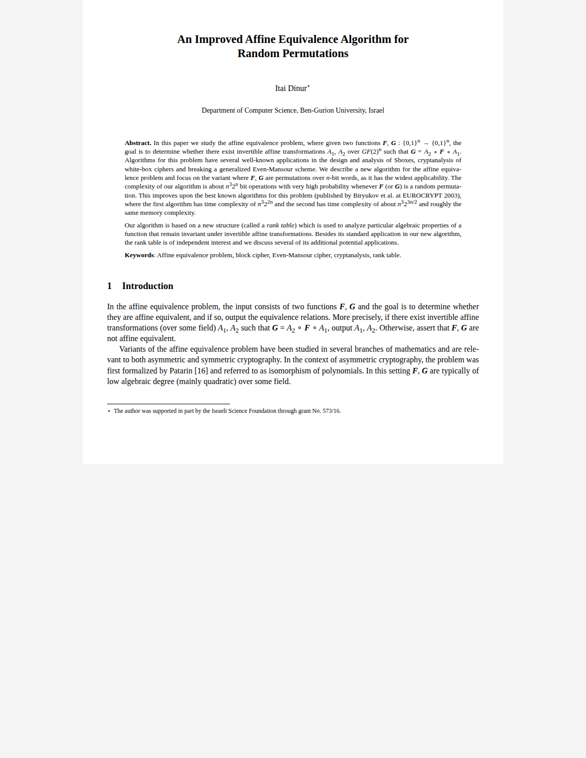An Improved Affine Equivalence Algorithm for
Random Permutations
Itai Dinur⋆
Department of Computer Science, Ben-Gurion University, Israel
Abstract. In this paper we study the affine equivalence problem, where given two functions F, G : {0,1}n → {0,1}n, the goal is to determine whether there exist invertible affine transformations A1, A2 over GF(2)n such that G = A2 ∘ F ∘ A1. Algorithms for this problem have several well-known applications in the design and analysis of Sboxes, cryptanalysis of white-box ciphers and breaking a generalized Even-Mansour scheme. We describe a new algorithm for the affine equivalence problem and focus on the variant where F, G are permutations over n-bit words, as it has the widest applicability. The complexity of our algorithm is about n32n bit operations with very high probability whenever F (or G) is a random permutation. This improves upon the best known algorithms for this problem (published by Biryukov et al. at EUROCRYPT 2003), where the first algorithm has time complexity of n322n and the second has time complexity of about n323n/2 and roughly the same memory complexity.
Our algorithm is based on a new structure (called a rank table) which is used to analyze particular algebraic properties of a function that remain invariant under invertible affine transformations. Besides its standard application in our new algorithm, the rank table is of independent interest and we discuss several of its additional potential applications.
Keywords: Affine equivalence problem, block cipher, Even-Mansour cipher, cryptanalysis, rank table.
1 Introduction
In the affine equivalence problem, the input consists of two functions F, G and the goal is to determine whether they are affine equivalent, and if so, output the equivalence relations. More precisely, if there exist invertible affine transformations (over some field) A1, A2 such that G = A2 ∘ F ∘ A1, output A1, A2. Otherwise, assert that F, G are not affine equivalent.
Variants of the affine equivalence problem have been studied in several branches of mathematics and are relevant to both asymmetric and symmetric cryptography. In the context of asymmetric cryptography, the problem was first formalized by Patarin [16] and referred to as isomorphism of polynomials. In this setting F, G are typically of low algebraic degree (mainly quadratic) over some field.
⋆The author was supported in part by the Israeli Science Foundation through grant No. 573/16.